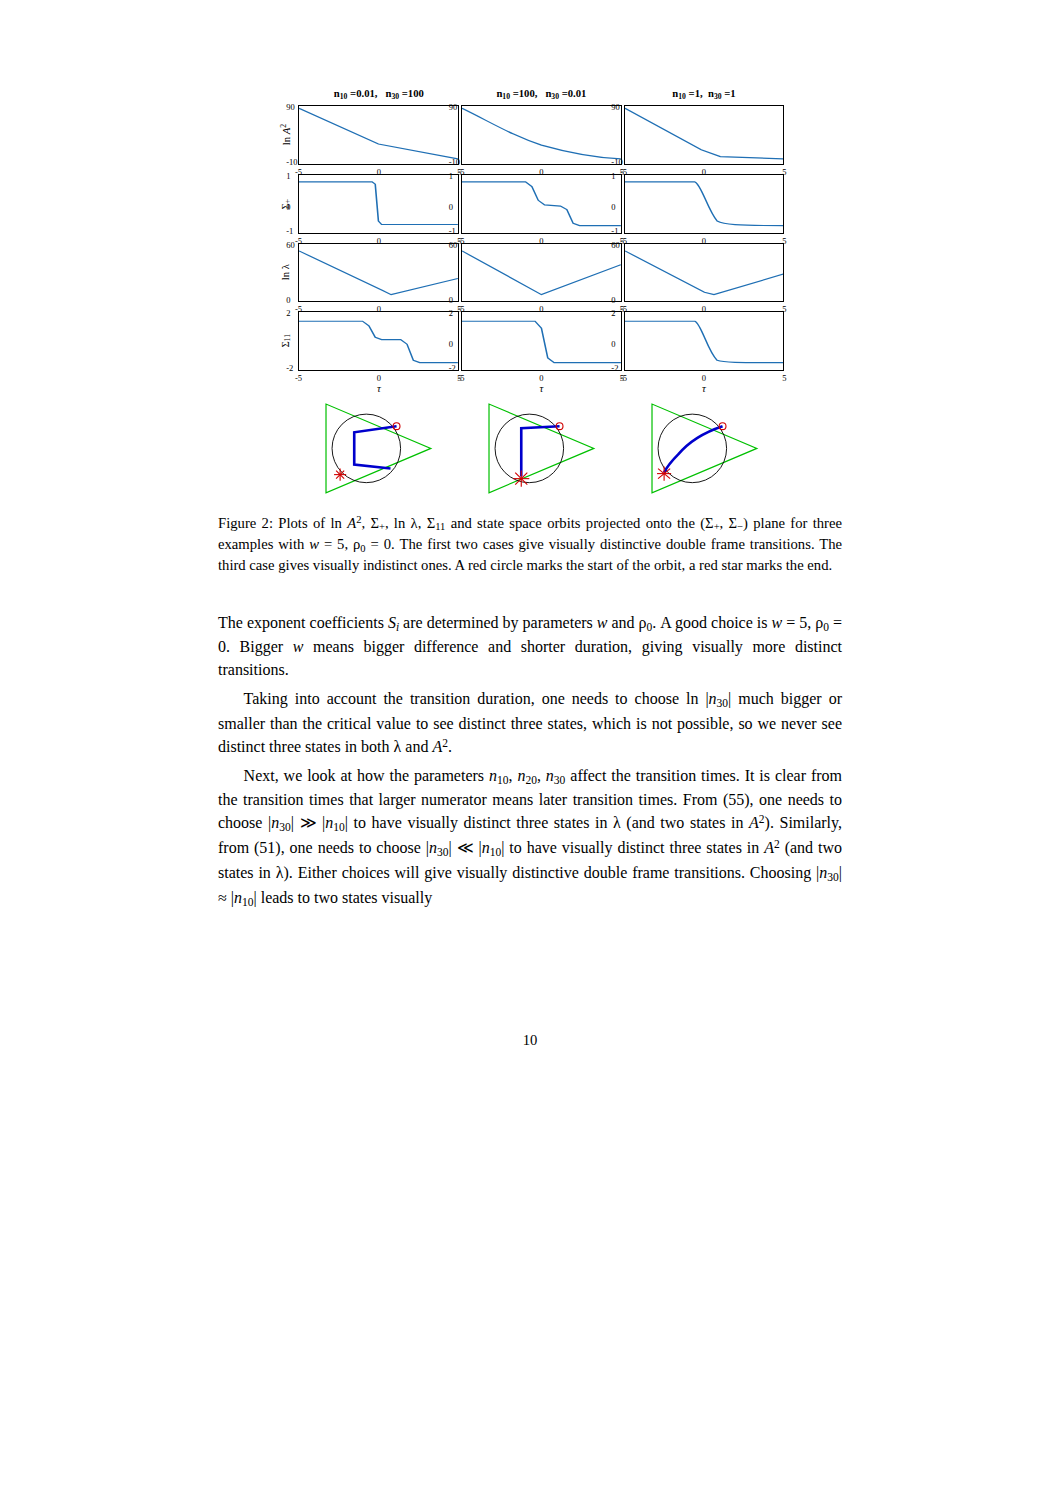n10 =0.01, n30 =100
n10 =100, n30 =0.01
n10 =1, n30 =1
ln A2
90-10
90-10
90-10
-505
-505
-505
Σ+
1-1
0
1-1
0
1-1
0
-505
-505
-505
ln λ
600
600
600
-505
-505
-505
Σ11
2-2
2-2
0
2-2
0
-505
-505
-505
τ
τ
τ
Figure 2: Plots of ln A2, Σ+, ln λ, Σ11 and state space orbits projected onto the (Σ+, Σ−) plane for three examples with w = 5, ρ0 = 0. The first two cases give visually distinctive double frame transitions. The third case gives visually indistinct ones. A red circle marks the start of the orbit, a red star marks the end.
The exponent coefficients Si are determined by parameters w and ρ0. A good choice is w = 5, ρ0 = 0. Bigger w means bigger difference and shorter duration, giving visually more distinct transitions.
Taking into account the transition duration, one needs to choose ln |n30| much bigger or smaller than the critical value to see distinct three states, which is not possible, so we never see distinct three states in both λ and A2.
Next, we look at how the parameters n10, n20, n30 affect the transition times. It is clear from the transition times that larger numerator means later transition times. From (55), one needs to choose |n30| ≫ |n10| to have visually distinct three states in λ (and two states in A2). Similarly, from (51), one needs to choose |n30| ≪ |n10| to have visually distinct three states in A2 (and two states in λ). Either choices will give visually distinctive double frame transitions. Choosing |n30| ≈ |n10| leads to two states visually
10